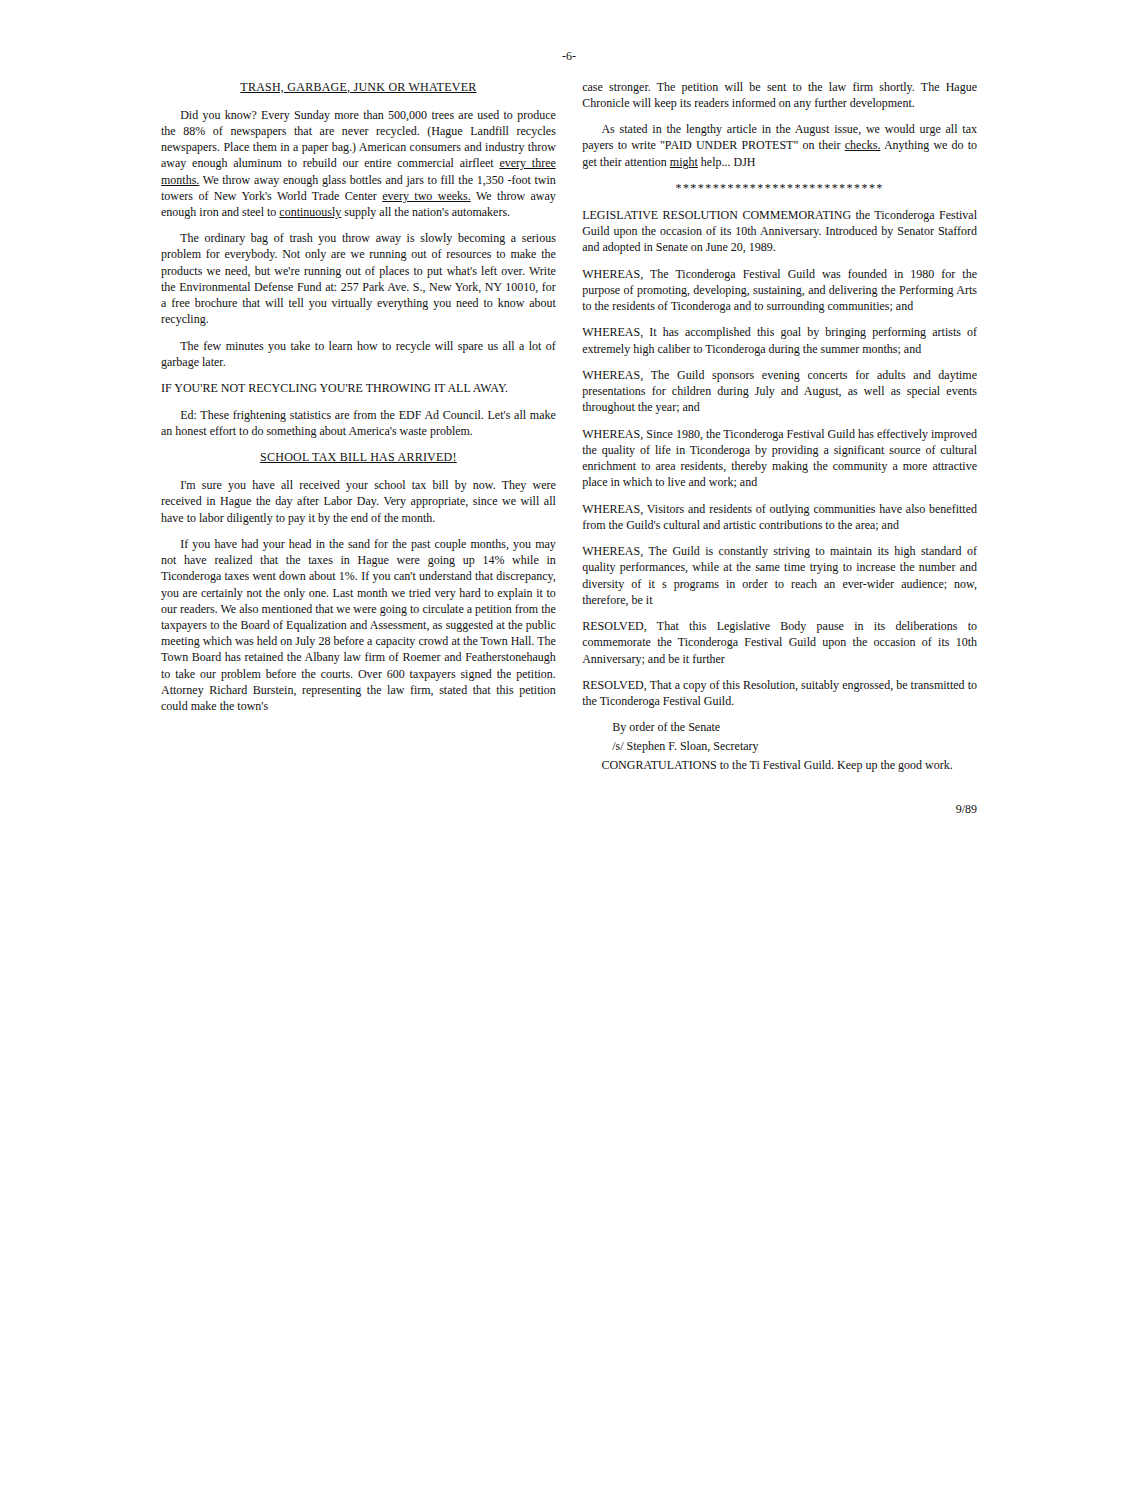-6-
TRASH, GARBAGE, JUNK OR WHATEVER
Did you know? Every Sunday more than 500,000 trees are used to produce the 88% of newspapers that are never recycled. (Hague Landfill recycles newspapers. Place them in a paper bag.) American consumers and industry throw away enough aluminum to rebuild our entire commercial airfleet every three months. We throw away enough glass bottles and jars to fill the 1,350 -foot twin towers of New York's World Trade Center every two weeks. We throw away enough iron and steel to continuously supply all the nation's automakers.
The ordinary bag of trash you throw away is slowly becoming a serious problem for everybody. Not only are we running out of resources to make the products we need, but we're running out of places to put what's left over. Write the Environmental Defense Fund at: 257 Park Ave. S., New York, NY 10010, for a free brochure that will tell you virtually everything you need to know about recycling.
The few minutes you take to learn how to recycle will spare us all a lot of garbage later.
IF YOU'RE NOT RECYCLING YOU'RE THROWING IT ALL AWAY.
Ed: These frightening statistics are from the EDF Ad Council. Let's all make an honest effort to do something about America's waste problem.
SCHOOL TAX BILL HAS ARRIVED!
I'm sure you have all received your school tax bill by now. They were received in Hague the day after Labor Day. Very appropriate, since we will all have to labor diligently to pay it by the end of the month.
If you have had your head in the sand for the past couple months, you may not have realized that the taxes in Hague were going up 14% while in Ticonderoga taxes went down about 1%. If you can't understand that discrepancy, you are certainly not the only one. Last month we tried very hard to explain it to our readers. We also mentioned that we were going to circulate a petition from the taxpayers to the Board of Equalization and Assessment, as suggested at the public meeting which was held on July 28 before a capacity crowd at the Town Hall. The Town Board has retained the Albany law firm of Roemer and Featherstonehaugh to take our problem before the courts. Over 600 taxpayers signed the petition. Attorney Richard Burstein, representing the law firm, stated that this petition could make the town's
case stronger. The petition will be sent to the law firm shortly. The Hague Chronicle will keep its readers informed on any further development.
As stated in the lengthy article in the August issue, we would urge all tax payers to write "PAID UNDER PROTEST" on their checks. Anything we do to get their attention might help... DJH
****************************
LEGISLATIVE RESOLUTION COMMEMORATING the Ticonderoga Festival Guild upon the occasion of its 10th Anniversary. Introduced by Senator Stafford and adopted in Senate on June 20, 1989.
WHEREAS, The Ticonderoga Festival Guild was founded in 1980 for the purpose of promoting, developing, sustaining, and delivering the Performing Arts to the residents of Ticonderoga and to surrounding communities; and
WHEREAS, It has accomplished this goal by bringing performing artists of extremely high caliber to Ticonderoga during the summer months; and
WHEREAS, The Guild sponsors evening concerts for adults and daytime presentations for children during July and August, as well as special events throughout the year; and
WHEREAS, Since 1980, the Ticonderoga Festival Guild has effectively improved the quality of life in Ticonderoga by providing a significant source of cultural enrichment to area residents, thereby making the community a more attractive place in which to live and work; and
WHEREAS, Visitors and residents of outlying communities have also benefitted from the Guild's cultural and artistic contributions to the area; and
WHEREAS, The Guild is constantly striving to maintain its high standard of quality performances, while at the same time trying to increase the number and diversity of it s programs in order to reach an ever-wider audience; now, therefore, be it
RESOLVED, That this Legislative Body pause in its deliberations to commemorate the Ticonderoga Festival Guild upon the occasion of its 10th Anniversary; and be it further
RESOLVED, That a copy of this Resolution, suitably engrossed, be transmitted to the Ticonderoga Festival Guild.
By order of the Senate
/s/ Stephen F. Sloan, Secretary
CONGRATULATIONS to the Ti Festival Guild. Keep up the good work.
9/89